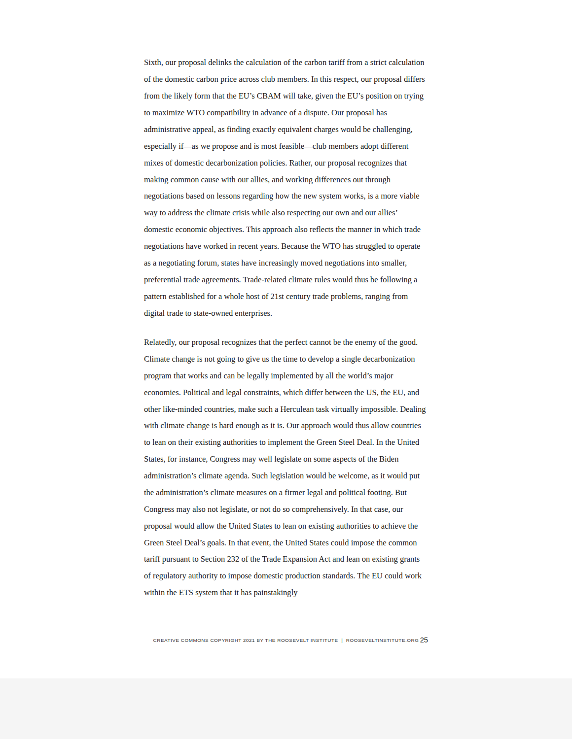Sixth, our proposal delinks the calculation of the carbon tariff from a strict calculation of the domestic carbon price across club members. In this respect, our proposal differs from the likely form that the EU’s CBAM will take, given the EU’s position on trying to maximize WTO compatibility in advance of a dispute. Our proposal has administrative appeal, as finding exactly equivalent charges would be challenging, especially if—as we propose and is most feasible—club members adopt different mixes of domestic decarbonization policies. Rather, our proposal recognizes that making common cause with our allies, and working differences out through negotiations based on lessons regarding how the new system works, is a more viable way to address the climate crisis while also respecting our own and our allies’ domestic economic objectives. This approach also reflects the manner in which trade negotiations have worked in recent years. Because the WTO has struggled to operate as a negotiating forum, states have increasingly moved negotiations into smaller, preferential trade agreements. Trade-related climate rules would thus be following a pattern established for a whole host of 21st century trade problems, ranging from digital trade to state-owned enterprises.
Relatedly, our proposal recognizes that the perfect cannot be the enemy of the good. Climate change is not going to give us the time to develop a single decarbonization program that works and can be legally implemented by all the world’s major economies. Political and legal constraints, which differ between the US, the EU, and other like-minded countries, make such a Herculean task virtually impossible. Dealing with climate change is hard enough as it is. Our approach would thus allow countries to lean on their existing authorities to implement the Green Steel Deal. In the United States, for instance, Congress may well legislate on some aspects of the Biden administration’s climate agenda. Such legislation would be welcome, as it would put the administration’s climate measures on a firmer legal and political footing. But Congress may also not legislate, or not do so comprehensively. In that case, our proposal would allow the United States to lean on existing authorities to achieve the Green Steel Deal’s goals. In that event, the United States could impose the common tariff pursuant to Section 232 of the Trade Expansion Act and lean on existing grants of regulatory authority to impose domestic production standards. The EU could work within the ETS system that it has painstakingly
Creative Commons Copyright 2021 by the Roosevelt Institute | rooseveltinstitute.org
25